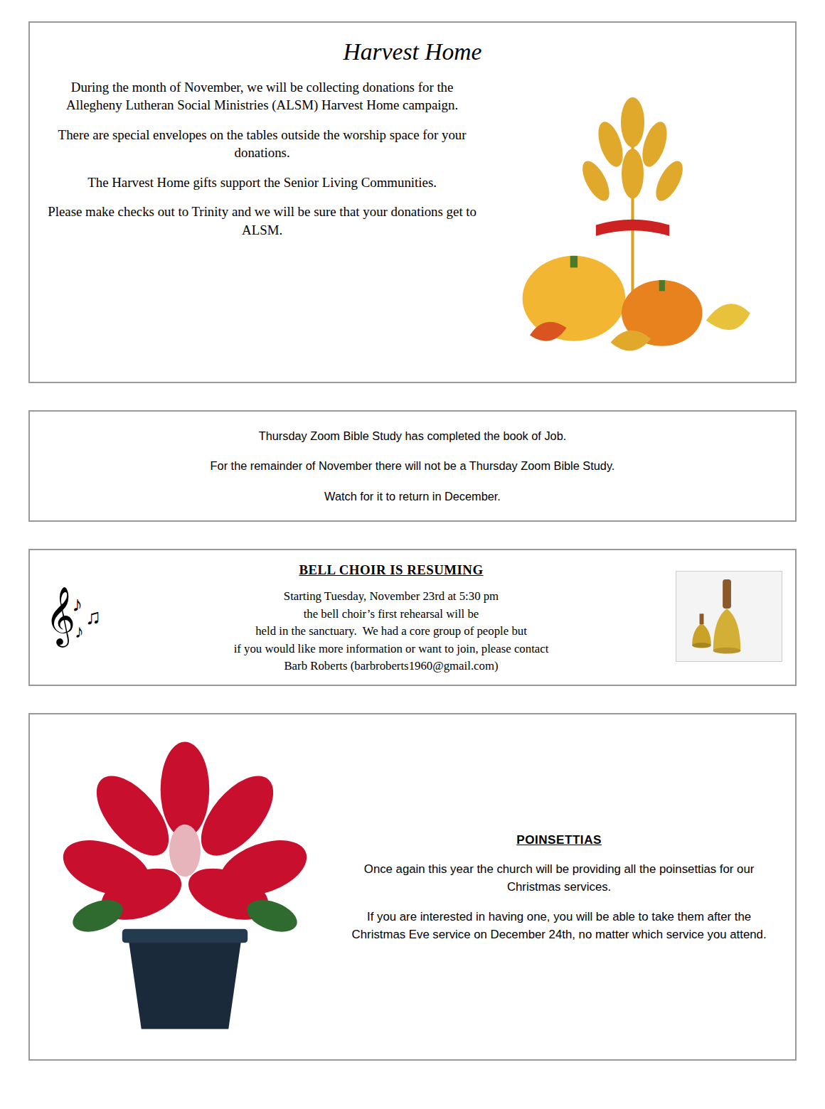Harvest Home
During the month of November, we will be collecting donations for the Allegheny Lutheran Social Ministries (ALSM) Harvest Home campaign.
There are special envelopes on the tables outside the worship space for your donations.
The Harvest Home gifts support the Senior Living Communities.
Please make checks out to Trinity and we will be sure that your donations get to ALSM.
Thursday Zoom Bible Study has completed the book of Job.
For the remainder of November there will not be a Thursday Zoom Bible Study.
Watch for it to return in December.
BELL CHOIR IS RESUMING
Starting Tuesday, November 23rd at 5:30 pm
the bell choir’s first rehearsal will be
held in the sanctuary. We had a core group of people but
if you would like more information or want to join, please contact
Barb Roberts (barbroberts1960@gmail.com)
POINSETTIAS
Once again this year the church will be providing all the poinsettias for our Christmas services.
If you are interested in having one, you will be able to take them after the Christmas Eve service on December 24th, no matter which service you attend.